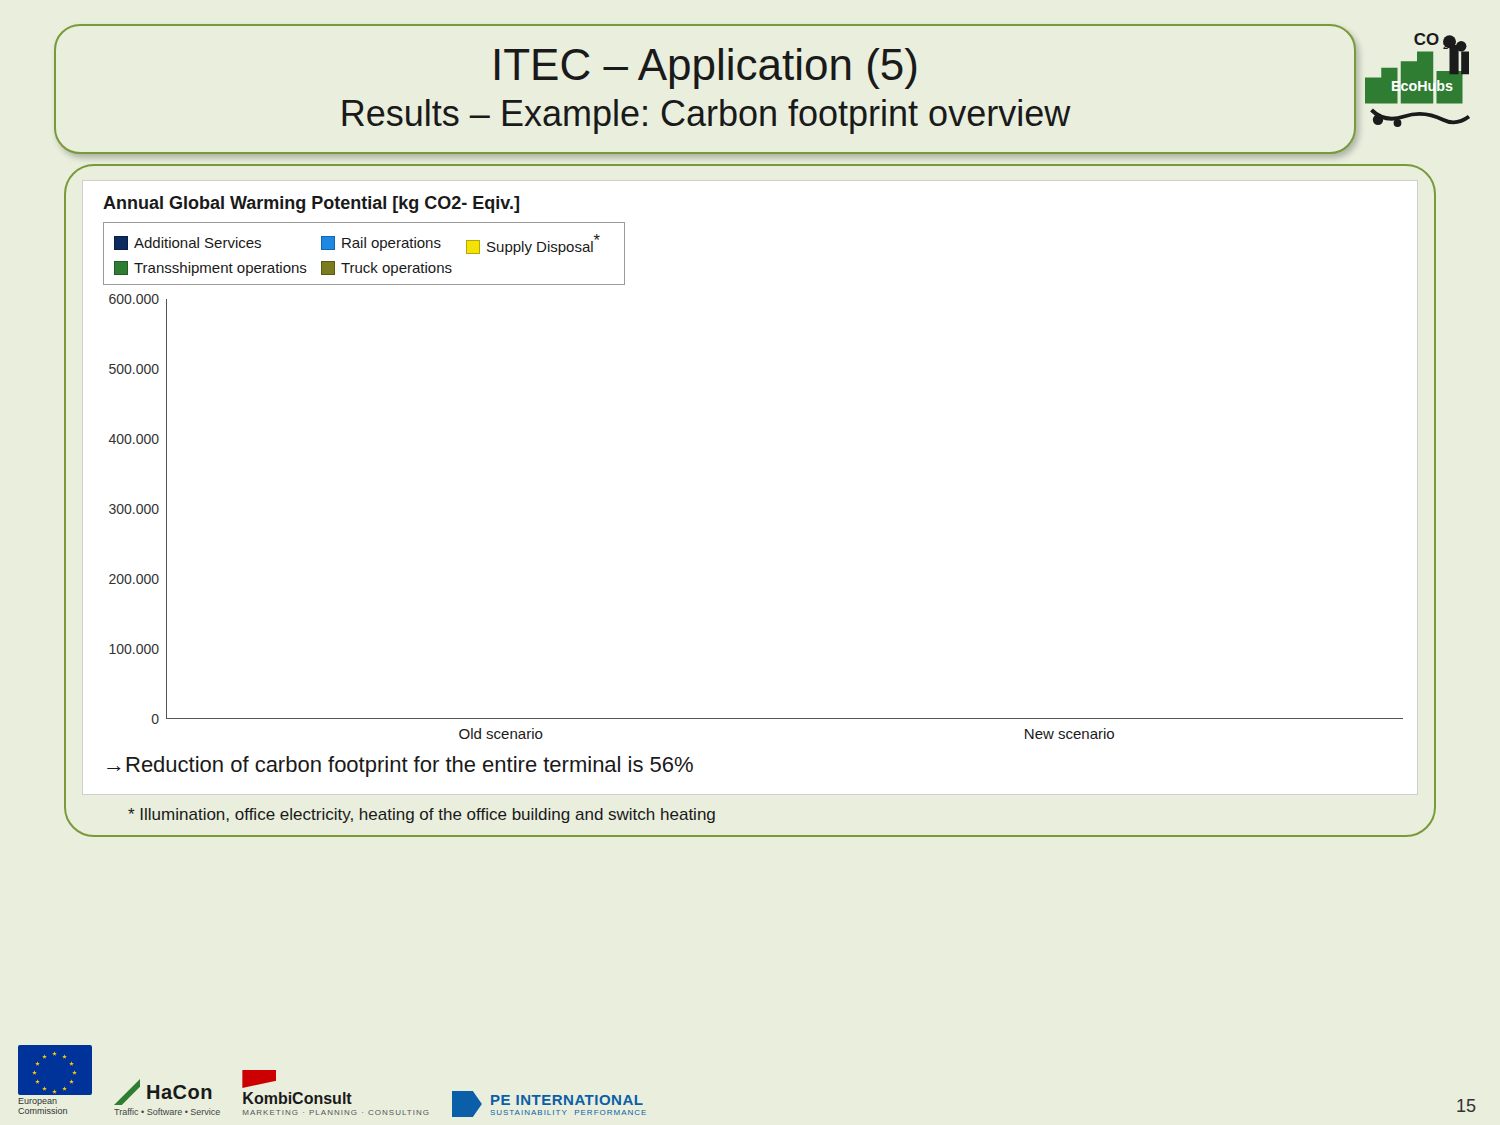CO 2 EcoHubs
ITEC – Application (5)
Results – Example: Carbon footprint overview
Annual Global Warming Potential [kg CO2- Eqiv.]
| Additional Services | Rail operations | Supply Disposal * |
| Transshipment operations | Truck operations | |
600.000
500.000
400.000
300.000
200.000
100.000
0
Old scenario New scenario
→Reduction of carbon footprint for the entire terminal is 56%
* Illumination, office electricity, heating of the office building and switch heating
European
Commission
HaCon
Traffic • Software • Service
KombiConsult
MARKETING · PLANNING · CONSULTING
PE INTERNATIONAL
SUSTAINABILITY PERFORMANCE
15